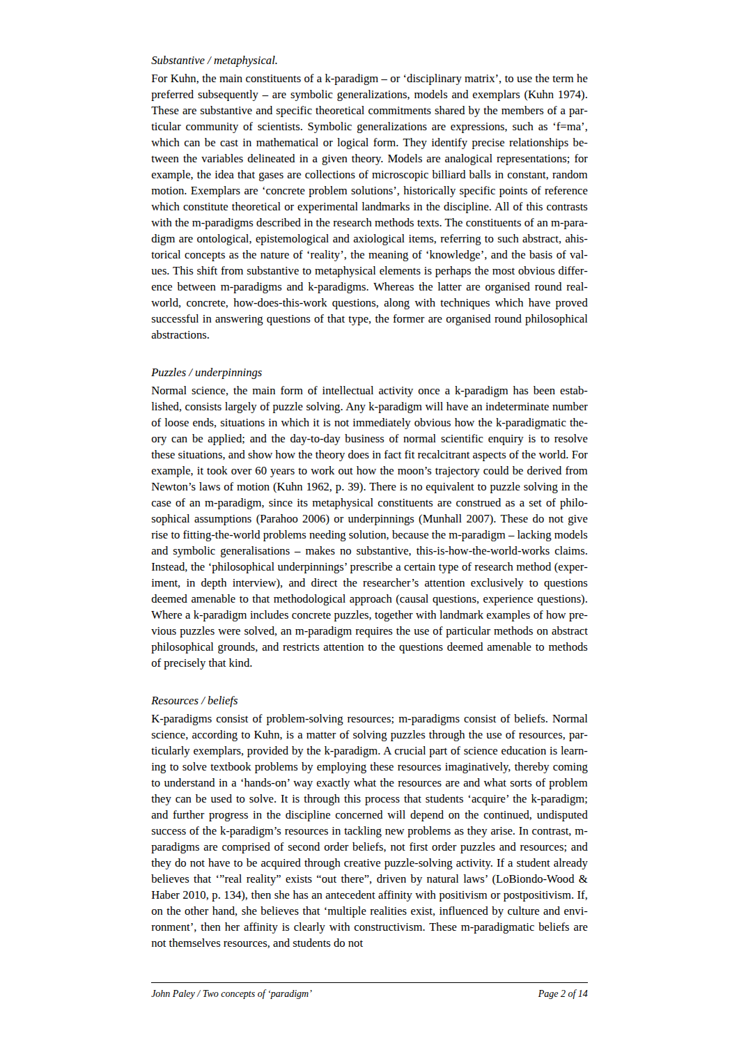Substantive / metaphysical.
For Kuhn, the main constituents of a k-paradigm – or ‘disciplinary matrix’, to use the term he preferred subsequently – are symbolic generalizations, models and exemplars (Kuhn 1974). These are substantive and specific theoretical commitments shared by the members of a particular community of scientists. Symbolic generalizations are expressions, such as ‘f=ma’, which can be cast in mathematical or logical form. They identify precise relationships between the variables delineated in a given theory. Models are analogical representations; for example, the idea that gases are collections of microscopic billiard balls in constant, random motion. Exemplars are ‘concrete problem solutions’, historically specific points of reference which constitute theoretical or experimental landmarks in the discipline. All of this contrasts with the m-paradigms described in the research methods texts. The constituents of an m-paradigm are ontological, epistemological and axiological items, referring to such abstract, ahistorical concepts as the nature of ‘reality’, the meaning of ‘knowledge’, and the basis of values. This shift from substantive to metaphysical elements is perhaps the most obvious difference between m-paradigms and k-paradigms. Whereas the latter are organised round real-world, concrete, how-does-this-work questions, along with techniques which have proved successful in answering questions of that type, the former are organised round philosophical abstractions.
Puzzles / underpinnings
Normal science, the main form of intellectual activity once a k-paradigm has been established, consists largely of puzzle solving. Any k-paradigm will have an indeterminate number of loose ends, situations in which it is not immediately obvious how the k-paradigmatic theory can be applied; and the day-to-day business of normal scientific enquiry is to resolve these situations, and show how the theory does in fact fit recalcitrant aspects of the world. For example, it took over 60 years to work out how the moon’s trajectory could be derived from Newton’s laws of motion (Kuhn 1962, p. 39). There is no equivalent to puzzle solving in the case of an m-paradigm, since its metaphysical constituents are construed as a set of philosophical assumptions (Parahoo 2006) or underpinnings (Munhall 2007). These do not give rise to fitting-the-world problems needing solution, because the m-paradigm – lacking models and symbolic generalisations – makes no substantive, this-is-how-the-world-works claims. Instead, the ‘philosophical underpinnings’ prescribe a certain type of research method (experiment, in depth interview), and direct the researcher’s attention exclusively to questions deemed amenable to that methodological approach (causal questions, experience questions). Where a k-paradigm includes concrete puzzles, together with landmark examples of how previous puzzles were solved, an m-paradigm requires the use of particular methods on abstract philosophical grounds, and restricts attention to the questions deemed amenable to methods of precisely that kind.
Resources / beliefs
K-paradigms consist of problem-solving resources; m-paradigms consist of beliefs. Normal science, according to Kuhn, is a matter of solving puzzles through the use of resources, particularly exemplars, provided by the k-paradigm. A crucial part of science education is learning to solve textbook problems by employing these resources imaginatively, thereby coming to understand in a ‘hands-on’ way exactly what the resources are and what sorts of problem they can be used to solve. It is through this process that students ‘acquire’ the k-paradigm; and further progress in the discipline concerned will depend on the continued, undisputed success of the k-paradigm’s resources in tackling new problems as they arise. In contrast, m-paradigms are comprised of second order beliefs, not first order puzzles and resources; and they do not have to be acquired through creative puzzle-solving activity. If a student already believes that ‘”real reality” exists “out there”, driven by natural laws’ (LoBiondo-Wood & Haber 2010, p. 134), then she has an antecedent affinity with positivism or postpositivism. If, on the other hand, she believes that ‘multiple realities exist, influenced by culture and environment’, then her affinity is clearly with constructivism. These m-paradigmatic beliefs are not themselves resources, and students do not
John Paley / Two concepts of ‘paradigm’ Page 2 of 14